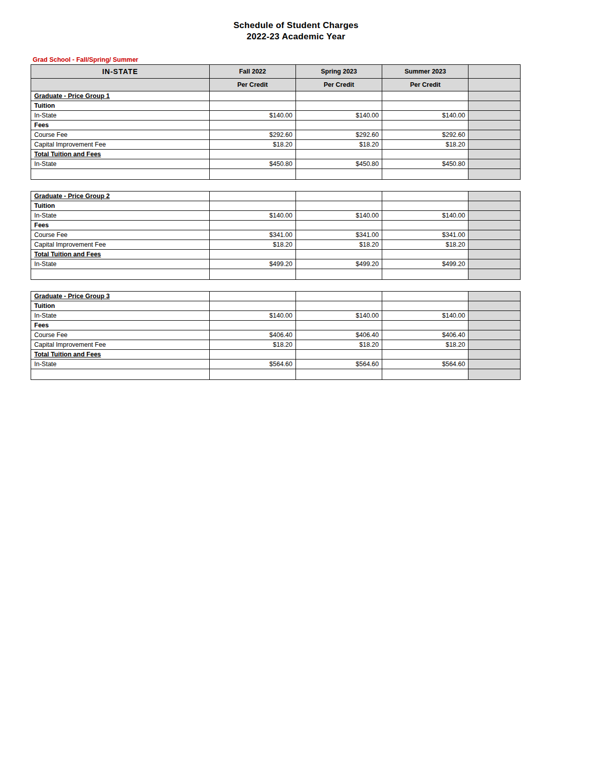Schedule of Student Charges
2022-23 Academic Year
Grad School - Fall/Spring/ Summer
| IN-STATE | Fall 2022 | Spring 2023 | Summer 2023 | |
| --- | --- | --- | --- | --- |
| | Per Credit | Per Credit | Per Credit | |
| Graduate - Price Group 1 | | | | |
| Tuition | | | | |
| In-State | $140.00 | $140.00 | $140.00 | |
| Fees | | | | |
| Course Fee | $292.60 | $292.60 | $292.60 | |
| Capital Improvement Fee | $18.20 | $18.20 | $18.20 | |
| Total Tuition and Fees | | | | |
| In-State | $450.80 | $450.80 | $450.80 | |
| Graduate - Price Group 2 | | | | |
| Tuition | | | | |
| In-State | $140.00 | $140.00 | $140.00 | |
| Fees | | | | |
| Course Fee | $341.00 | $341.00 | $341.00 | |
| Capital Improvement Fee | $18.20 | $18.20 | $18.20 | |
| Total Tuition and Fees | | | | |
| In-State | $499.20 | $499.20 | $499.20 | |
| Graduate - Price Group 3 | | | | |
| Tuition | | | | |
| In-State | $140.00 | $140.00 | $140.00 | |
| Fees | | | | |
| Course Fee | $406.40 | $406.40 | $406.40 | |
| Capital Improvement Fee | $18.20 | $18.20 | $18.20 | |
| Total Tuition and Fees | | | | |
| In-State | $564.60 | $564.60 | $564.60 | |